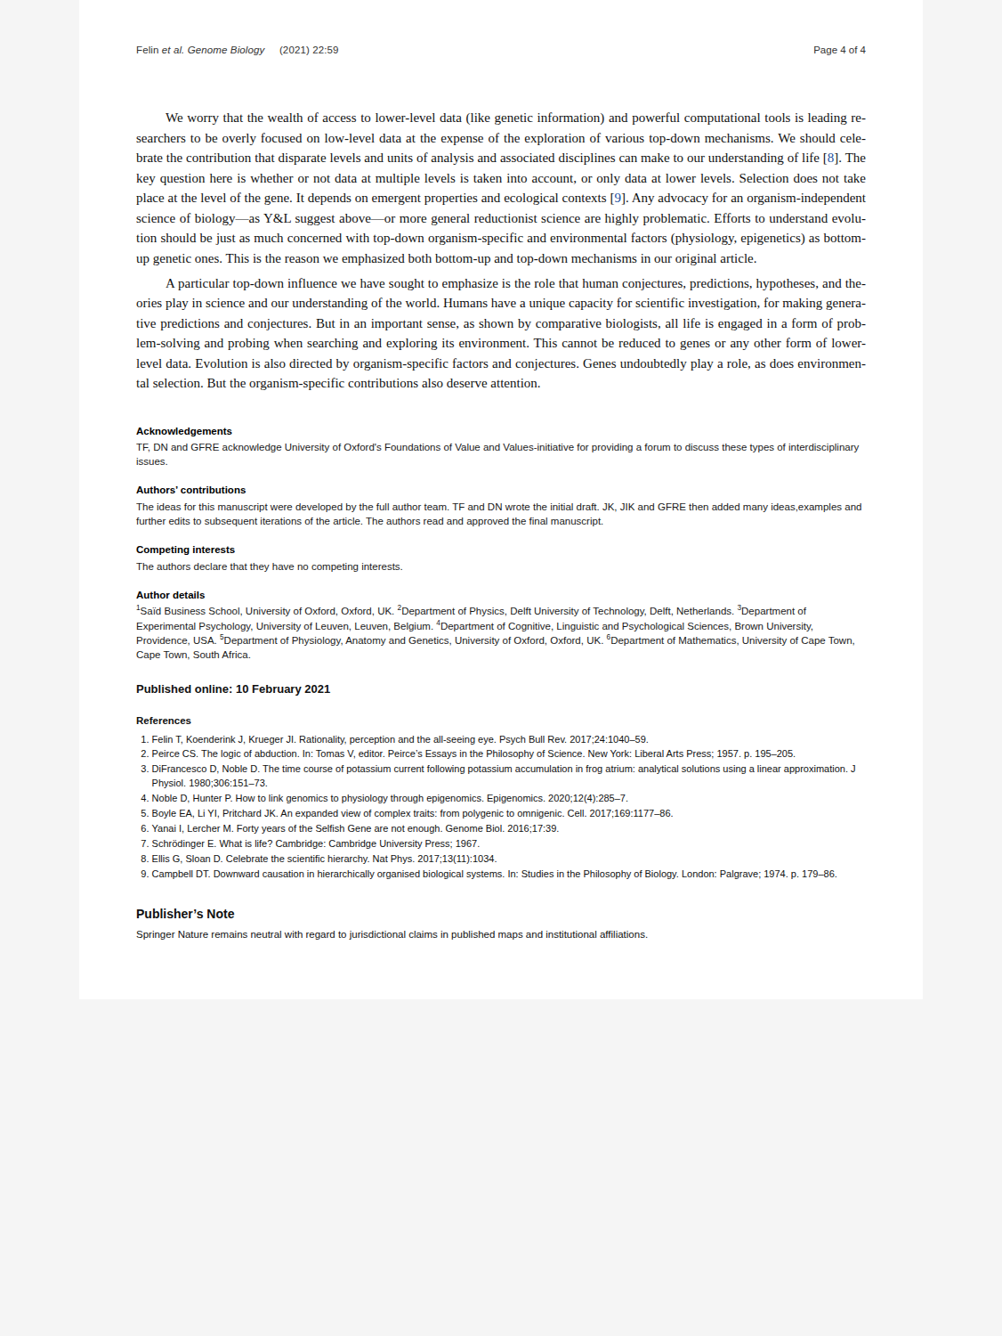Felin et al. Genome Biology (2021) 22:59
Page 4 of 4
We worry that the wealth of access to lower-level data (like genetic information) and powerful computational tools is leading researchers to be overly focused on low-level data at the expense of the exploration of various top-down mechanisms. We should celebrate the contribution that disparate levels and units of analysis and associated disciplines can make to our understanding of life [8]. The key question here is whether or not data at multiple levels is taken into account, or only data at lower levels. Selection does not take place at the level of the gene. It depends on emergent properties and ecological contexts [9]. Any advocacy for an organism-independent science of biology—as Y&L suggest above—or more general reductionist science are highly problematic. Efforts to understand evolution should be just as much concerned with top-down organism-specific and environmental factors (physiology, epigenetics) as bottom-up genetic ones. This is the reason we emphasized both bottom-up and top-down mechanisms in our original article.
A particular top-down influence we have sought to emphasize is the role that human conjectures, predictions, hypotheses, and theories play in science and our understanding of the world. Humans have a unique capacity for scientific investigation, for making generative predictions and conjectures. But in an important sense, as shown by comparative biologists, all life is engaged in a form of problem-solving and probing when searching and exploring its environment. This cannot be reduced to genes or any other form of lower-level data. Evolution is also directed by organism-specific factors and conjectures. Genes undoubtedly play a role, as does environmental selection. But the organism-specific contributions also deserve attention.
Acknowledgements
TF, DN and GFRE acknowledge University of Oxford's Foundations of Value and Values-initiative for providing a forum to discuss these types of interdisciplinary issues.
Authors’ contributions
The ideas for this manuscript were developed by the full author team. TF and DN wrote the initial draft. JK, JIK and GFRE then added many ideas,examples and further edits to subsequent iterations of the article. The authors read and approved the final manuscript.
Competing interests
The authors declare that they have no competing interests.
Author details
1Saïd Business School, University of Oxford, Oxford, UK. 2Department of Physics, Delft University of Technology, Delft, Netherlands. 3Department of Experimental Psychology, University of Leuven, Leuven, Belgium. 4Department of Cognitive, Linguistic and Psychological Sciences, Brown University, Providence, USA. 5Department of Physiology, Anatomy and Genetics, University of Oxford, Oxford, UK. 6Department of Mathematics, University of Cape Town, Cape Town, South Africa.
Published online: 10 February 2021
References
Felin T, Koenderink J, Krueger JI. Rationality, perception and the all-seeing eye. Psych Bull Rev. 2017;24:1040–59.
Peirce CS. The logic of abduction. In: Tomas V, editor. Peirce’s Essays in the Philosophy of Science. New York: Liberal Arts Press; 1957. p. 195–205.
DiFrancesco D, Noble D. The time course of potassium current following potassium accumulation in frog atrium: analytical solutions using a linear approximation. J Physiol. 1980;306:151–73.
Noble D, Hunter P. How to link genomics to physiology through epigenomics. Epigenomics. 2020;12(4):285–7.
Boyle EA, Li YI, Pritchard JK. An expanded view of complex traits: from polygenic to omnigenic. Cell. 2017;169:1177–86.
Yanai I, Lercher M. Forty years of the Selfish Gene are not enough. Genome Biol. 2016;17:39.
Schrödinger E. What is life? Cambridge: Cambridge University Press; 1967.
Ellis G, Sloan D. Celebrate the scientific hierarchy. Nat Phys. 2017;13(11):1034.
Campbell DT. Downward causation in hierarchically organised biological systems. In: Studies in the Philosophy of Biology. London: Palgrave; 1974. p. 179–86.
Publisher’s Note
Springer Nature remains neutral with regard to jurisdictional claims in published maps and institutional affiliations.